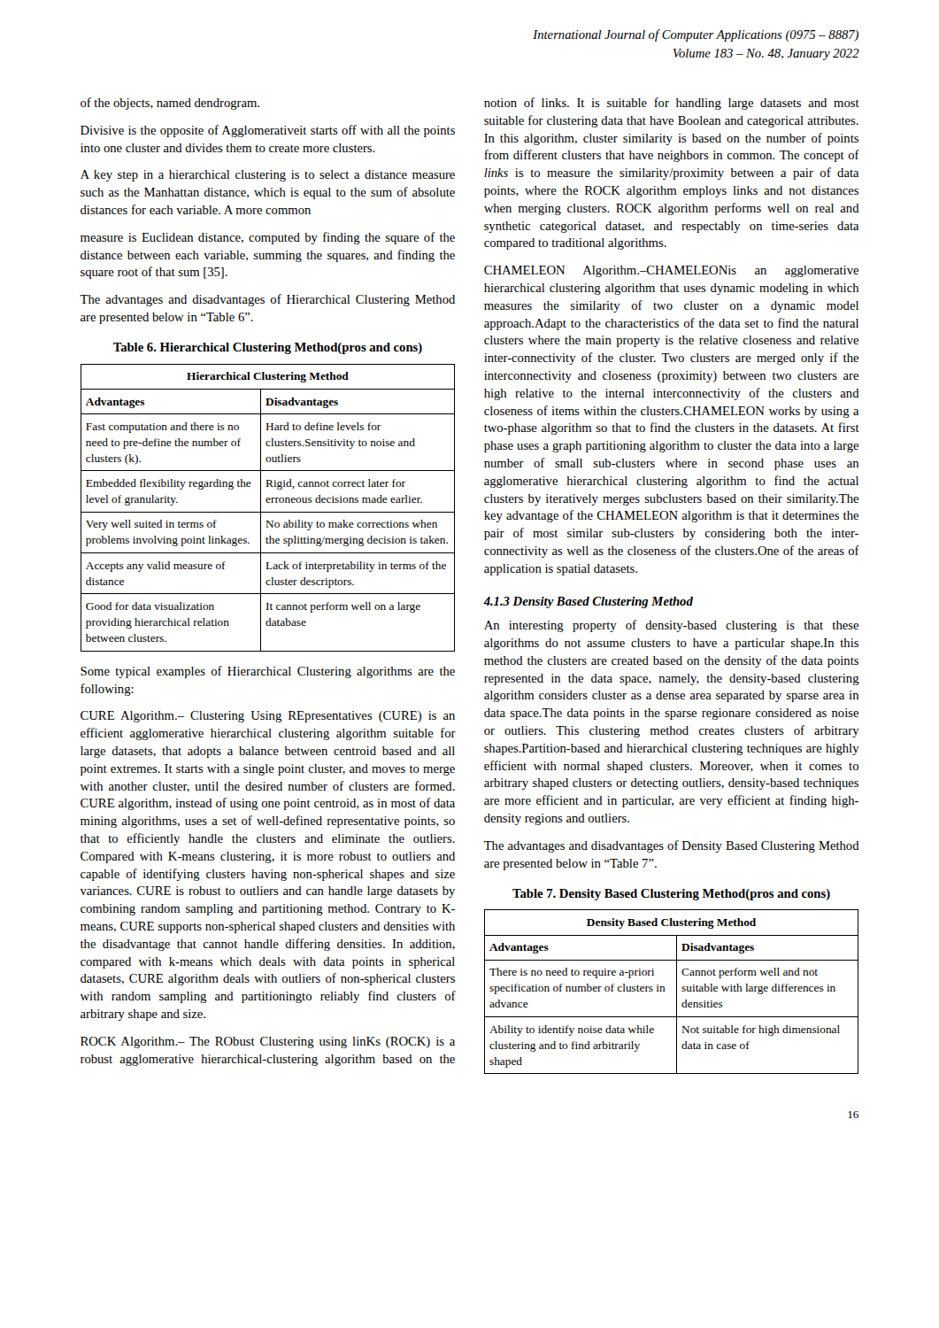International Journal of Computer Applications (0975 – 8887)
Volume 183 – No. 48, January 2022
of the objects, named dendrogram.
Divisive is the opposite of Agglomerativeit starts off with all the points into one cluster and divides them to create more clusters.
A key step in a hierarchical clustering is to select a distance measure such as the Manhattan distance, which is equal to the sum of absolute distances for each variable. A more common
measure is Euclidean distance, computed by finding the square of the distance between each variable, summing the squares, and finding the square root of that sum [35].
The advantages and disadvantages of Hierarchical Clustering Method are presented below in “Table 6”.
Table 6. Hierarchical Clustering Method(pros and cons)
| Hierarchical Clustering Method |
| --- |
| Advantages | Disadvantages |
| Fast computation and there is no need to pre-define the number of clusters (k). | Hard to define levels for clusters.Sensitivity to noise and outliers |
| Embedded flexibility regarding the level of granularity. | Rigid, cannot correct later for erroneous decisions made earlier. |
| Very well suited in terms of problems involving point linkages. | No ability to make corrections when the splitting/merging decision is taken. |
| Accepts any valid measure of distance | Lack of interpretability in terms of the cluster descriptors. |
| Good for data visualization providing hierarchical relation between clusters. | It cannot perform well on a large database |
Some typical examples of Hierarchical Clustering algorithms are the following:
CURE Algorithm.– Clustering Using REpresentatives (CURE) is an efficient agglomerative hierarchical clustering algorithm suitable for large datasets, that adopts a balance between centroid based and all point extremes. It starts with a single point cluster, and moves to merge with another cluster, until the desired number of clusters are formed. CURE algorithm, instead of using one point centroid, as in most of data mining algorithms, uses a set of well-defined representative points, so that to efficiently handle the clusters and eliminate the outliers. Compared with K-means clustering, it is more robust to outliers and capable of identifying clusters having non-spherical shapes and size variances. CURE is robust to outliers and can handle large datasets by combining random sampling and partitioning method. Contrary to K-means, CURE supports non-spherical shaped clusters and densities with the disadvantage that cannot handle differing densities. In addition, compared with k-means which deals with data points in spherical datasets, CURE algorithm deals with outliers of non-spherical clusters with random sampling and partitioningto reliably find clusters of arbitrary shape and size.
ROCK Algorithm.– The RObust Clustering using linKs (ROCK) is a robust agglomerative hierarchical-clustering algorithm based on the notion of links. It is suitable for handling large datasets and most suitable for clustering data that have Boolean and categorical attributes. In this algorithm, cluster similarity is based on the number of points from different clusters that have neighbors in common. The concept of links is to measure the similarity/proximity between a pair of data points, where the ROCK algorithm employs links and not distances when merging clusters. ROCK algorithm performs well on real and synthetic categorical dataset, and respectably on time-series data compared to traditional algorithms.
CHAMELEON Algorithm.–CHAMELEONis an agglomerative hierarchical clustering algorithm that uses dynamic modeling in which measures the similarity of two cluster on a dynamic model approach.Adapt to the characteristics of the data set to find the natural clusters where the main property is the relative closeness and relative inter-connectivity of the cluster. Two clusters are merged only if the interconnectivity and closeness (proximity) between two clusters are high relative to the internal interconnectivity of the clusters and closeness of items within the clusters.CHAMELEON works by using a two-phase algorithm so that to find the clusters in the datasets. At first phase uses a graph partitioning algorithm to cluster the data into a large number of small sub-clusters where in second phase uses an agglomerative hierarchical clustering algorithm to find the actual clusters by iteratively merges subclusters based on their similarity.The key advantage of the CHAMELEON algorithm is that it determines the pair of most similar sub-clusters by considering both the inter-connectivity as well as the closeness of the clusters.One of the areas of application is spatial datasets.
4.1.3 Density Based Clustering Method
An interesting property of density-based clustering is that these algorithms do not assume clusters to have a particular shape.In this method the clusters are created based on the density of the data points represented in the data space, namely, the density-based clustering algorithm considers cluster as a dense area separated by sparse area in data space.The data points in the sparse regionare considered as noise or outliers. This clustering method creates clusters of arbitrary shapes.Partition-based and hierarchical clustering techniques are highly efficient with normal shaped clusters. Moreover, when it comes to arbitrary shaped clusters or detecting outliers, density-based techniques are more efficient and in particular, are very efficient at finding high-density regions and outliers.
The advantages and disadvantages of Density Based Clustering Method are presented below in “Table 7”.
Table 7. Density Based Clustering Method(pros and cons)
| Density Based Clustering Method |
| --- |
| Advantages | Disadvantages |
| There is no need to require a-priori specification of number of clusters in advance | Cannot perform well and not suitable with large differences in densities |
| Ability to identify noise data while clustering and to find arbitrarily shaped | Not suitable for high dimensional data in case of |
16